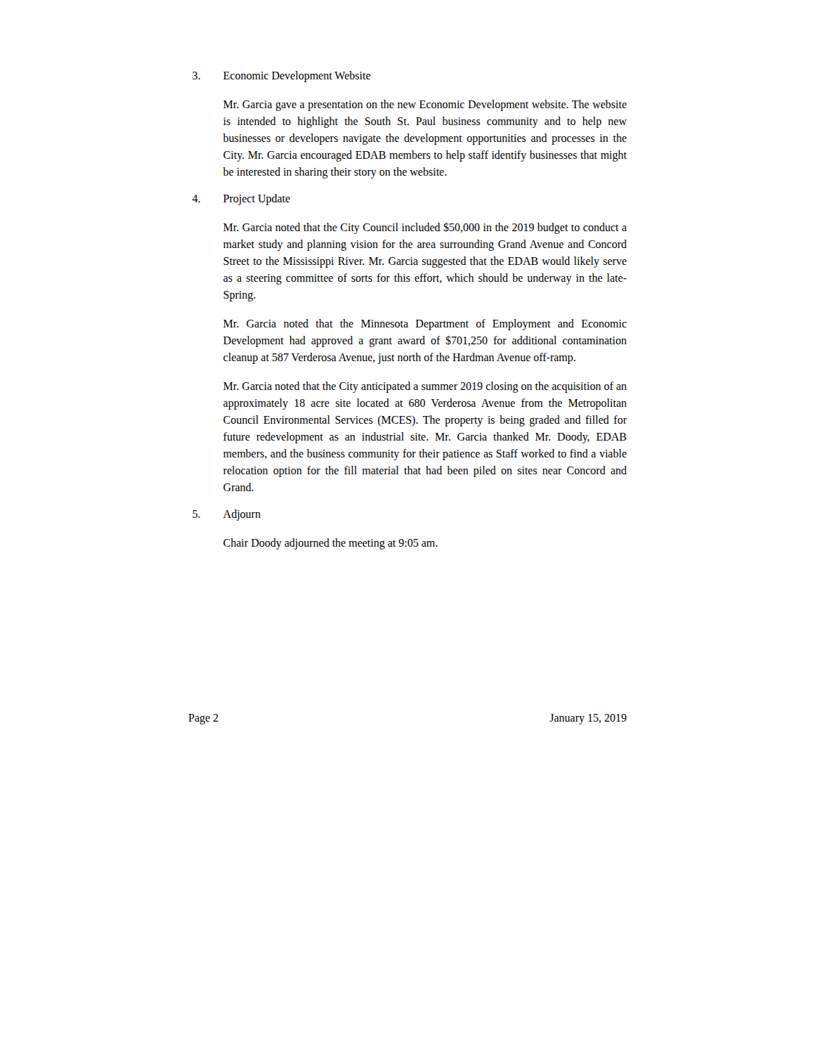3.
Economic Development Website
Mr. Garcia gave a presentation on the new Economic Development website. The website is intended to highlight the South St. Paul business community and to help new businesses or developers navigate the development opportunities and processes in the City. Mr. Garcia encouraged EDAB members to help staff identify businesses that might be interested in sharing their story on the website.
4.
Project Update
Mr. Garcia noted that the City Council included $50,000 in the 2019 budget to conduct a market study and planning vision for the area surrounding Grand Avenue and Concord Street to the Mississippi River. Mr. Garcia suggested that the EDAB would likely serve as a steering committee of sorts for this effort, which should be underway in the late-Spring.
Mr. Garcia noted that the Minnesota Department of Employment and Economic Development had approved a grant award of $701,250 for additional contamination cleanup at 587 Verderosa Avenue, just north of the Hardman Avenue off-ramp.
Mr. Garcia noted that the City anticipated a summer 2019 closing on the acquisition of an approximately 18 acre site located at 680 Verderosa Avenue from the Metropolitan Council Environmental Services (MCES). The property is being graded and filled for future redevelopment as an industrial site. Mr. Garcia thanked Mr. Doody, EDAB members, and the business community for their patience as Staff worked to find a viable relocation option for the fill material that had been piled on sites near Concord and Grand.
5.
Adjourn
Chair Doody adjourned the meeting at 9:05 am.
Page 2
January 15, 2019